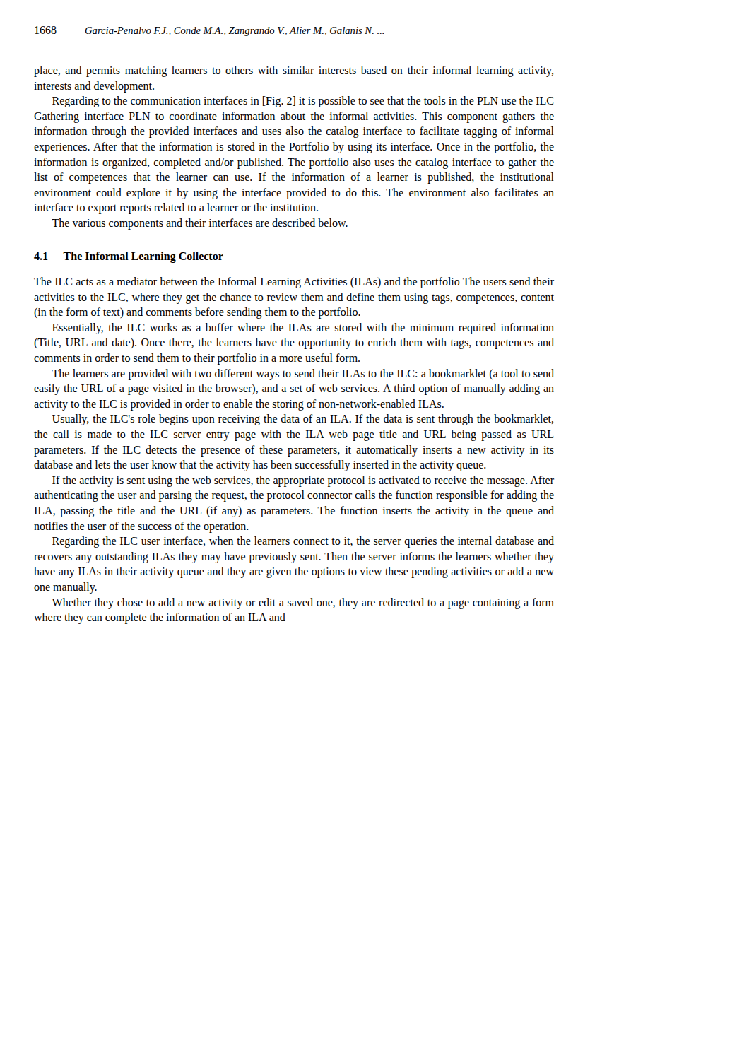1668 Garcia-Penalvo F.J., Conde M.A., Zangrando V., Alier M., Galanis N. ...
place, and permits matching learners to others with similar interests based on their informal learning activity, interests and development.
Regarding to the communication interfaces in [Fig. 2] it is possible to see that the tools in the PLN use the ILC Gathering interface PLN to coordinate information about the informal activities. This component gathers the information through the provided interfaces and uses also the catalog interface to facilitate tagging of informal experiences. After that the information is stored in the Portfolio by using its interface. Once in the portfolio, the information is organized, completed and/or published. The portfolio also uses the catalog interface to gather the list of competences that the learner can use. If the information of a learner is published, the institutional environment could explore it by using the interface provided to do this. The environment also facilitates an interface to export reports related to a learner or the institution.
The various components and their interfaces are described below.
4.1 The Informal Learning Collector
The ILC acts as a mediator between the Informal Learning Activities (ILAs) and the portfolio The users send their activities to the ILC, where they get the chance to review them and define them using tags, competences, content (in the form of text) and comments before sending them to the portfolio.
Essentially, the ILC works as a buffer where the ILAs are stored with the minimum required information (Title, URL and date). Once there, the learners have the opportunity to enrich them with tags, competences and comments in order to send them to their portfolio in a more useful form.
The learners are provided with two different ways to send their ILAs to the ILC: a bookmarklet (a tool to send easily the URL of a page visited in the browser), and a set of web services. A third option of manually adding an activity to the ILC is provided in order to enable the storing of non-network-enabled ILAs.
Usually, the ILC's role begins upon receiving the data of an ILA. If the data is sent through the bookmarklet, the call is made to the ILC server entry page with the ILA web page title and URL being passed as URL parameters. If the ILC detects the presence of these parameters, it automatically inserts a new activity in its database and lets the user know that the activity has been successfully inserted in the activity queue.
If the activity is sent using the web services, the appropriate protocol is activated to receive the message. After authenticating the user and parsing the request, the protocol connector calls the function responsible for adding the ILA, passing the title and the URL (if any) as parameters. The function inserts the activity in the queue and notifies the user of the success of the operation.
Regarding the ILC user interface, when the learners connect to it, the server queries the internal database and recovers any outstanding ILAs they may have previously sent. Then the server informs the learners whether they have any ILAs in their activity queue and they are given the options to view these pending activities or add a new one manually.
Whether they chose to add a new activity or edit a saved one, they are redirected to a page containing a form where they can complete the information of an ILA and